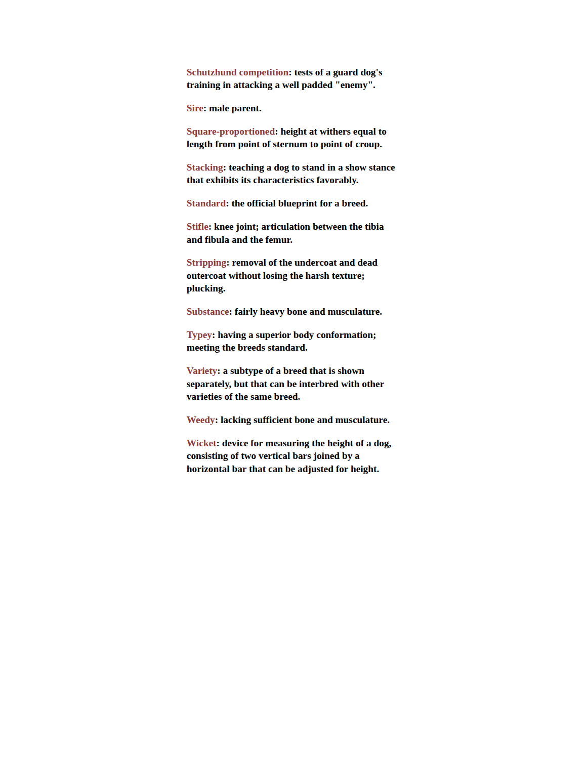Schutzhund competition
: tests of a guard dog's training in attacking a well padded "enemy".
Sire
: male parent.
Square-proportioned
: height at withers equal to length from point of sternum to point of croup.
Stacking
: teaching a dog to stand in a show stance that exhibits its characteristics favorably.
Standard
: the official blueprint for a breed.
Stifle
: knee joint; articulation between the tibia and fibula and the femur.
Stripping
: removal of the undercoat and dead outercoat without losing the harsh texture; plucking.
Substance
: fairly heavy bone and musculature.
Typey
: having a superior body conformation; meeting the breeds standard.
Variety
: a subtype of a breed that is shown separately, but that can be interbred with other varieties of the same breed.
Weedy
: lacking sufficient bone and musculature.
Wicket
: device for measuring the height of a dog, consisting of two vertical bars joined by a horizontal bar that can be adjusted for height.